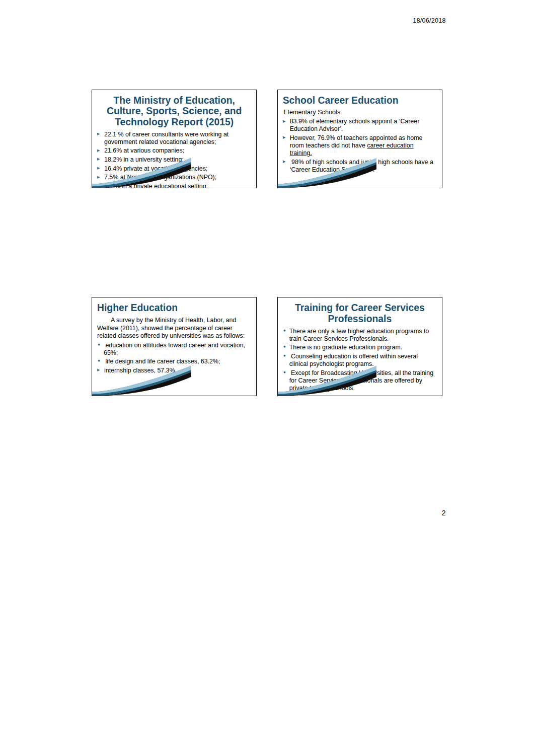18/06/2018
The Ministry of Education, Culture, Sports, Science, and Technology Report (2015)
22.1 % of career consultants were working at government related vocational agencies;
21.6% at various companies;
18.2% in a university setting;
16.4% private at vocational agencies;
7.5% at Non-Profit Organizations (NPO);
5.3% in a private educational setting;
2.9% at junior and senior high schools.
School Career Education
Elementary Schools
83.9% of elementary schools appoint a ‘Career Education Advisor’.
However, 76.9% of teachers appointed as home room teachers did not have career education training.
98% of high schools and junior high schools have a ‘Career Education Supervisor’.
Higher Education
A survey by the Ministry of Health, Labor, and Welfare (2011), showed the percentage of career related classes offered by universities was as follows:
education on attitudes toward career and vocation, 65%;
life design and life career classes, 63.2%;
internship classes, 57.3%.
Training for Career Services Professionals
There are only a few higher education programs to train Career Services Professionals.
There is no graduate education program.
Counseling education is offered within several
clinical psychologist programs.
Except for Broadcasting Universities, all the training for Career Services Professionals are offered by private training schools.
2